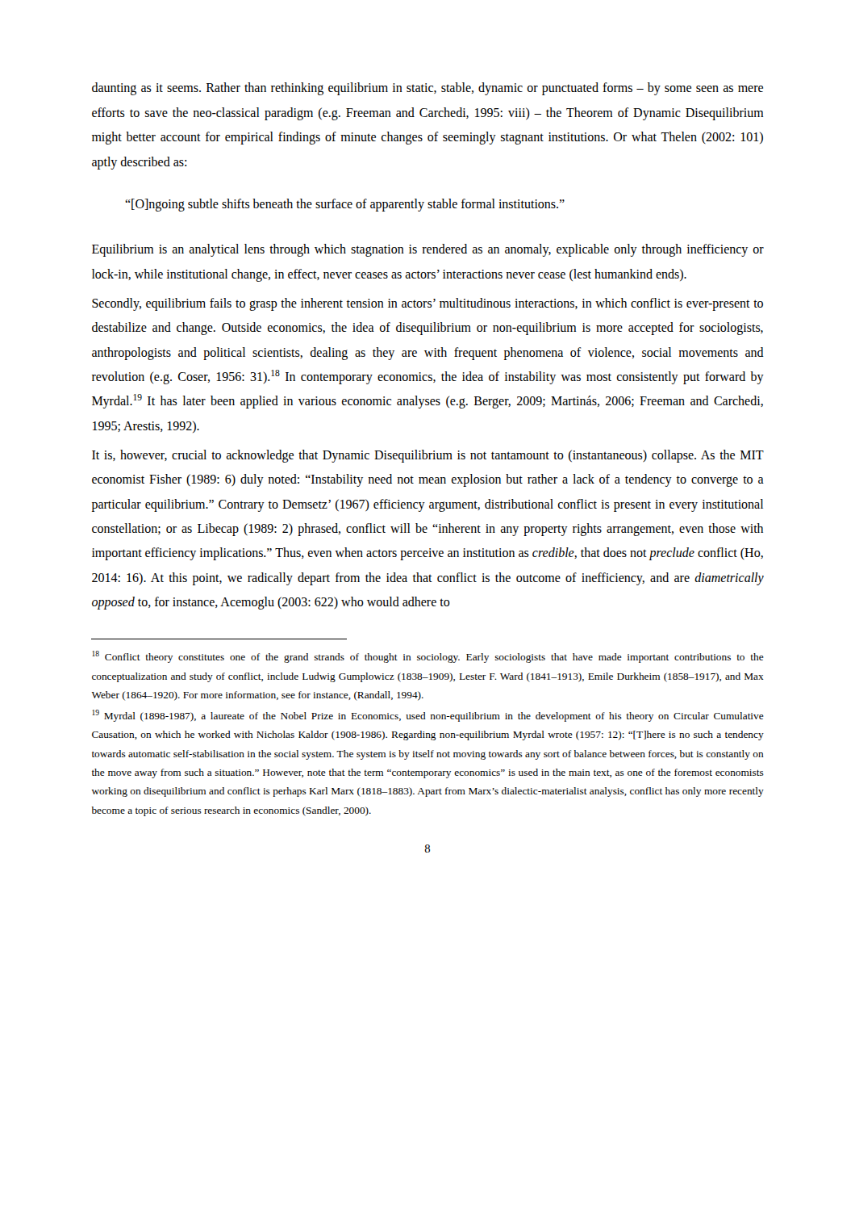daunting as it seems. Rather than rethinking equilibrium in static, stable, dynamic or punctuated forms – by some seen as mere efforts to save the neo-classical paradigm (e.g. Freeman and Carchedi, 1995: viii) – the Theorem of Dynamic Disequilibrium might better account for empirical findings of minute changes of seemingly stagnant institutions. Or what Thelen (2002: 101) aptly described as:
“[O]ngoing subtle shifts beneath the surface of apparently stable formal institutions.”
Equilibrium is an analytical lens through which stagnation is rendered as an anomaly, explicable only through inefficiency or lock-in, while institutional change, in effect, never ceases as actors’ interactions never cease (lest humankind ends).
Secondly, equilibrium fails to grasp the inherent tension in actors’ multitudinous interactions, in which conflict is ever-present to destabilize and change. Outside economics, the idea of disequilibrium or non-equilibrium is more accepted for sociologists, anthropologists and political scientists, dealing as they are with frequent phenomena of violence, social movements and revolution (e.g. Coser, 1956: 31).18 In contemporary economics, the idea of instability was most consistently put forward by Myrdal.19 It has later been applied in various economic analyses (e.g. Berger, 2009; Martinás, 2006; Freeman and Carchedi, 1995; Arestis, 1992).
It is, however, crucial to acknowledge that Dynamic Disequilibrium is not tantamount to (instantaneous) collapse. As the MIT economist Fisher (1989: 6) duly noted: “Instability need not mean explosion but rather a lack of a tendency to converge to a particular equilibrium.” Contrary to Demsetz’ (1967) efficiency argument, distributional conflict is present in every institutional constellation; or as Libecap (1989: 2) phrased, conflict will be “inherent in any property rights arrangement, even those with important efficiency implications.” Thus, even when actors perceive an institution as credible, that does not preclude conflict (Ho, 2014: 16). At this point, we radically depart from the idea that conflict is the outcome of inefficiency, and are diametrically opposed to, for instance, Acemoglu (2003: 622) who would adhere to
18 Conflict theory constitutes one of the grand strands of thought in sociology. Early sociologists that have made important contributions to the conceptualization and study of conflict, include Ludwig Gumplowicz (1838–1909), Lester F. Ward (1841–1913), Emile Durkheim (1858–1917), and Max Weber (1864–1920). For more information, see for instance, (Randall, 1994).
19 Myrdal (1898-1987), a laureate of the Nobel Prize in Economics, used non-equilibrium in the development of his theory on Circular Cumulative Causation, on which he worked with Nicholas Kaldor (1908-1986). Regarding non-equilibrium Myrdal wrote (1957: 12): “[T]here is no such a tendency towards automatic self-stabilisation in the social system. The system is by itself not moving towards any sort of balance between forces, but is constantly on the move away from such a situation.” However, note that the term “contemporary economics” is used in the main text, as one of the foremost economists working on disequilibrium and conflict is perhaps Karl Marx (1818–1883). Apart from Marx’s dialectic-materialist analysis, conflict has only more recently become a topic of serious research in economics (Sandler, 2000).
8